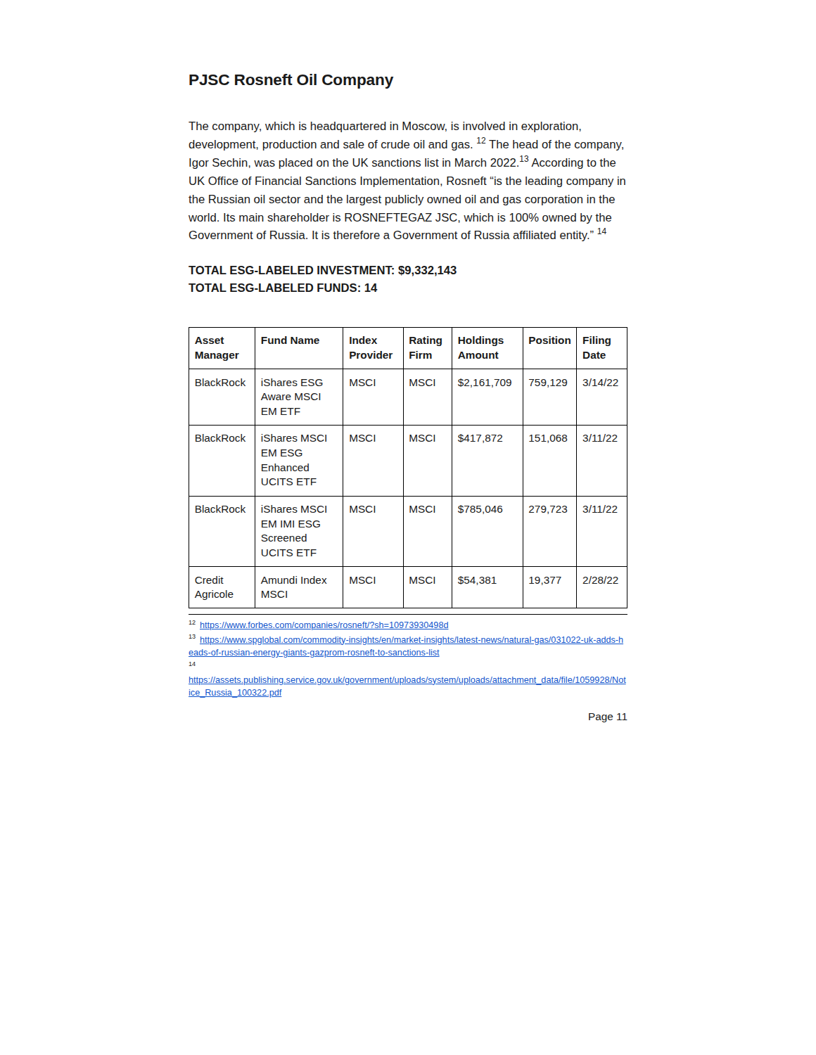PJSC Rosneft Oil Company
The company, which is headquartered in Moscow, is involved in exploration, development, production and sale of crude oil and gas. 12 The head of the company, Igor Sechin, was placed on the UK sanctions list in March 2022.13 According to the UK Office of Financial Sanctions Implementation, Rosneft “is the leading company in the Russian oil sector and the largest publicly owned oil and gas corporation in the world. Its main shareholder is ROSNEFTEGAZ JSC, which is 100% owned by the Government of Russia. It is therefore a Government of Russia affiliated entity.” 14
TOTAL ESG-LABELED INVESTMENT: $9,332,143
TOTAL ESG-LABELED FUNDS: 14
| Asset Manager | Fund Name | Index Provider | Rating Firm | Holdings Amount | Position | Filing Date |
| --- | --- | --- | --- | --- | --- | --- |
| BlackRock | iShares ESG Aware MSCI EM ETF | MSCI | MSCI | $2,161,709 | 759,129 | 3/14/22 |
| BlackRock | iShares MSCI EM ESG Enhanced UCITS ETF | MSCI | MSCI | $417,872 | 151,068 | 3/11/22 |
| BlackRock | iShares MSCI EM IMI ESG Screened UCITS ETF | MSCI | MSCI | $785,046 | 279,723 | 3/11/22 |
| Credit Agricole | Amundi Index MSCI | MSCI | MSCI | $54,381 | 19,377 | 2/28/22 |
12 https://www.forbes.com/companies/rosneft/?sh=10973930498d
13 https://www.spglobal.com/commodity-insights/en/market-insights/latest-news/natural-gas/031022-uk-adds-heads-of-russian-energy-giants-gazprom-rosneft-to-sanctions-list
14
https://assets.publishing.service.gov.uk/government/uploads/system/uploads/attachment_data/file/1059928/Notice_Russia_100322.pdf
Page 11